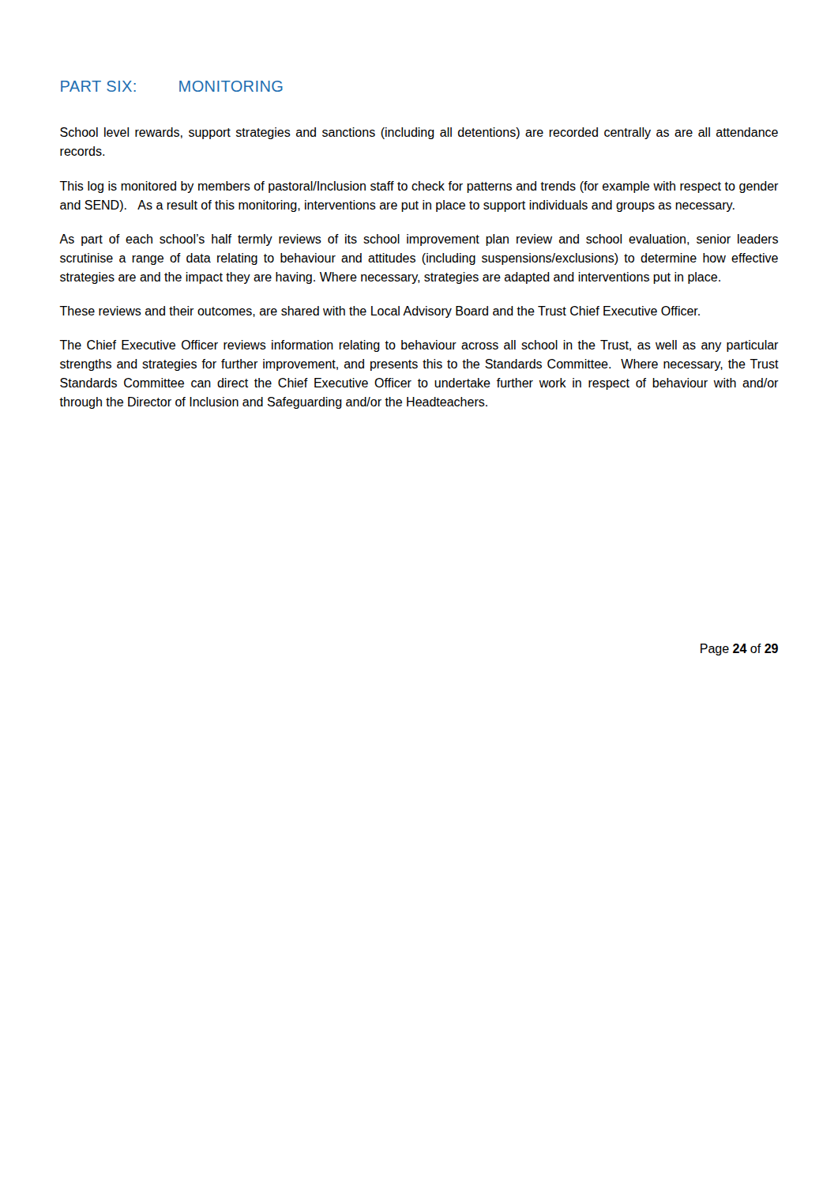PART SIX: MONITORING
School level rewards, support strategies and sanctions (including all detentions) are recorded centrally as are all attendance records.
This log is monitored by members of pastoral/Inclusion staff to check for patterns and trends (for example with respect to gender and SEND). As a result of this monitoring, interventions are put in place to support individuals and groups as necessary.
As part of each school’s half termly reviews of its school improvement plan review and school evaluation, senior leaders scrutinise a range of data relating to behaviour and attitudes (including suspensions/exclusions) to determine how effective strategies are and the impact they are having. Where necessary, strategies are adapted and interventions put in place.
These reviews and their outcomes, are shared with the Local Advisory Board and the Trust Chief Executive Officer.
The Chief Executive Officer reviews information relating to behaviour across all school in the Trust, as well as any particular strengths and strategies for further improvement, and presents this to the Standards Committee. Where necessary, the Trust Standards Committee can direct the Chief Executive Officer to undertake further work in respect of behaviour with and/or through the Director of Inclusion and Safeguarding and/or the Headteachers.
Page 24 of 29